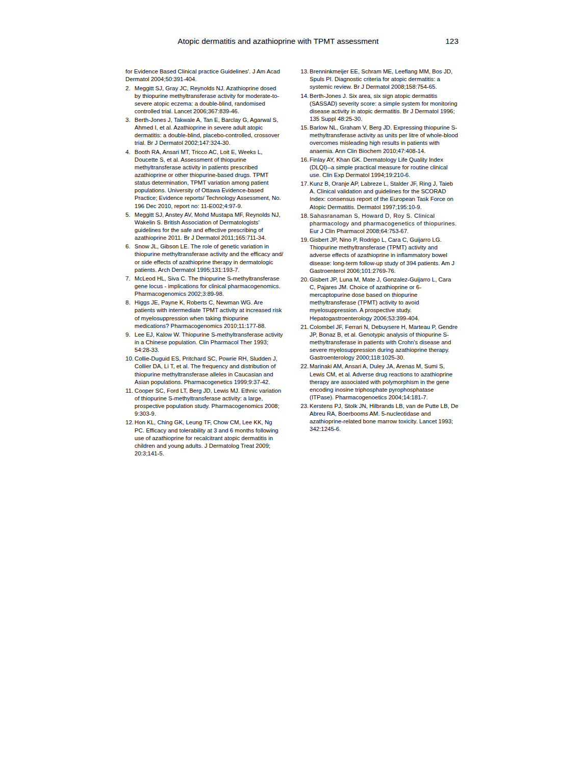Atopic dermatitis and azathioprine with TPMT assessment 123
for Evidence Based Clinical practice Guidelines'. J Am Acad Dermatol 2004;50:391-404.
Meggitt SJ, Gray JC, Reynolds NJ. Azathioprine dosed by thiopurine methyltransferase activity for moderate-to-severe atopic eczema: a double-blind, randomised controlled trial. Lancet 2006;367:839-46.
Berth-Jones J, Takwale A, Tan E, Barclay G, Agarwal S, Ahmed I, et al. Azathioprine in severe adult atopic dermatitis: a double-blind, placebo-controlled, crossover trial. Br J Dermatol 2002;147:324-30.
Booth RA, Ansari MT, Tricco AC, Loit E, Weeks L, Doucette S, et al. Assessment of thiopurine methyltransferase activity in patients prescribed azathioprine or other thiopurine-based drugs. TPMT status determination, TPMT variation among patient populations. University of Ottawa Evidence-based Practice; Evidence reports/ Technology Assessment, No. 196 Dec 2010, report no: 11-E002;4:97-9.
Meggitt SJ, Anstey AV, Mohd Mustapa MF, Reynolds NJ, Wakelin S. British Association of Dermatologists' guidelines for the safe and effective prescribing of azathioprine 2011. Br J Dermatol 2011;165:711-34.
Snow JL, Gibson LE. The role of genetic variation in thiopurine methyltransferase activity and the efficacy and/ or side effects of azathioprine therapy in dermatologic patients. Arch Dermatol 1995;131:193-7.
McLeod HL, Siva C. The thiopurine S-methyltransferase gene locus - implications for clinical pharmacogenomics. Pharmacogenomics 2002;3:89-98.
Higgs JE, Payne K, Roberts C, Newman WG. Are patients with intermediate TPMT activity at increased risk of myelosuppression when taking thiopurine medications? Pharmacogenomics 2010;11:177-88.
Lee EJ, Kalow W. Thiopurine S-methyltransferase activity in a Chinese population. Clin Pharmacol Ther 1993; 54:28-33.
Collie-Duguid ES, Pritchard SC, Powrie RH, Sludden J, Collier DA, Li T, et al. The frequency and distribution of thiopurine methyltransferase alleles in Caucasian and Asian populations. Pharmacogenetics 1999;9:37-42.
Cooper SC, Ford LT, Berg JD, Lewis MJ. Ethnic variation of thiopurine S-methyltransferase activity: a large, prospective population study. Pharmacogenomics 2008; 9:303-9.
Hon KL, Ching GK, Leung TF, Chow CM, Lee KK, Ng PC. Efficacy and tolerability at 3 and 6 months following use of azathioprine for recalcitrant atopic dermatitis in children and young adults. J Dermatolog Treat 2009; 20:3;141-5.
Brenninkmeijer EE, Schram ME, Leeflang MM, Bos JD, Spuls PI. Diagnostic criteria for atopic dermatitis: a systemic review. Br J Dermatol 2008;158:754-65.
Berth-Jones J. Six area, six sign atopic dermatitis (SASSAD) severity score: a simple system for monitoring disease activity in atopic dermatitis. Br J Dermatol 1996; 135 Suppl 48:25-30.
Barlow NL, Graham V, Berg JD. Expressing thiopurine S-methyltransferase activity as units per litre of whole-blood overcomes misleading high results in patients with anaemia. Ann Clin Biochem 2010;47:408-14.
Finlay AY, Khan GK. Dermatology Life Quality Index (DLQI)--a simple practical measure for routine clinical use. Clin Exp Dermatol 1994;19:210-6.
Kunz B, Oranje AP, Labreze L, Stalder JF, Ring J, Taieb A. Clinical validation and guidelines for the SCORAD Index: consensus report of the European Task Force on Atopic Dermatitis. Dermatol 1997;195:10-9.
Sahasranaman S, Howard D, Roy S. Clinical pharmacology and pharmacogenetics of thiopurines. Eur J Clin Pharmacol 2008;64:753-67.
Gisbert JP, Nino P, Rodrigo L, Cara C, Guijarro LG. Thiopurine methyltransferase (TPMT) activity and adverse effects of azathioprine in inflammatory bowel disease: long-term follow-up study of 394 patients. Am J Gastroenterol 2006;101:2769-76.
Gisbert JP, Luna M, Mate J, Gonzalez-Guijarro L, Cara C, Pajares JM. Choice of azathioprine or 6-mercaptopurine dose based on thiopurine methyltransferase (TPMT) activity to avoid myelosuppression. A prospective study. Hepatogastroenterology 2006;53:399-404.
Colombel JF, Ferrari N, Debuysere H, Marteau P, Gendre JP, Bonaz B, et al. Genotypic analysis of thiopurine S-methyltransferase in patients with Crohn's disease and severe myelosuppression during azathioprine therapy. Gastroenterology 2000;118:1025-30.
Marinaki AM, Ansari A, Duley JA, Arenas M, Sumi S, Lewis CM, et al. Adverse drug reactions to azathioprine therapy are associated with polymorphism in the gene encoding inosine triphosphate pyrophosphatase (ITPase). Pharmacogenoetics 2004;14:181-7.
Kerstens PJ, Stolk JN, Hilbrands LB, van de Putte LB, De Abreu RA, Boerbooms AM. 5-nucleotidase and azathioprine-related bone marrow toxicity. Lancet 1993; 342:1245-6.